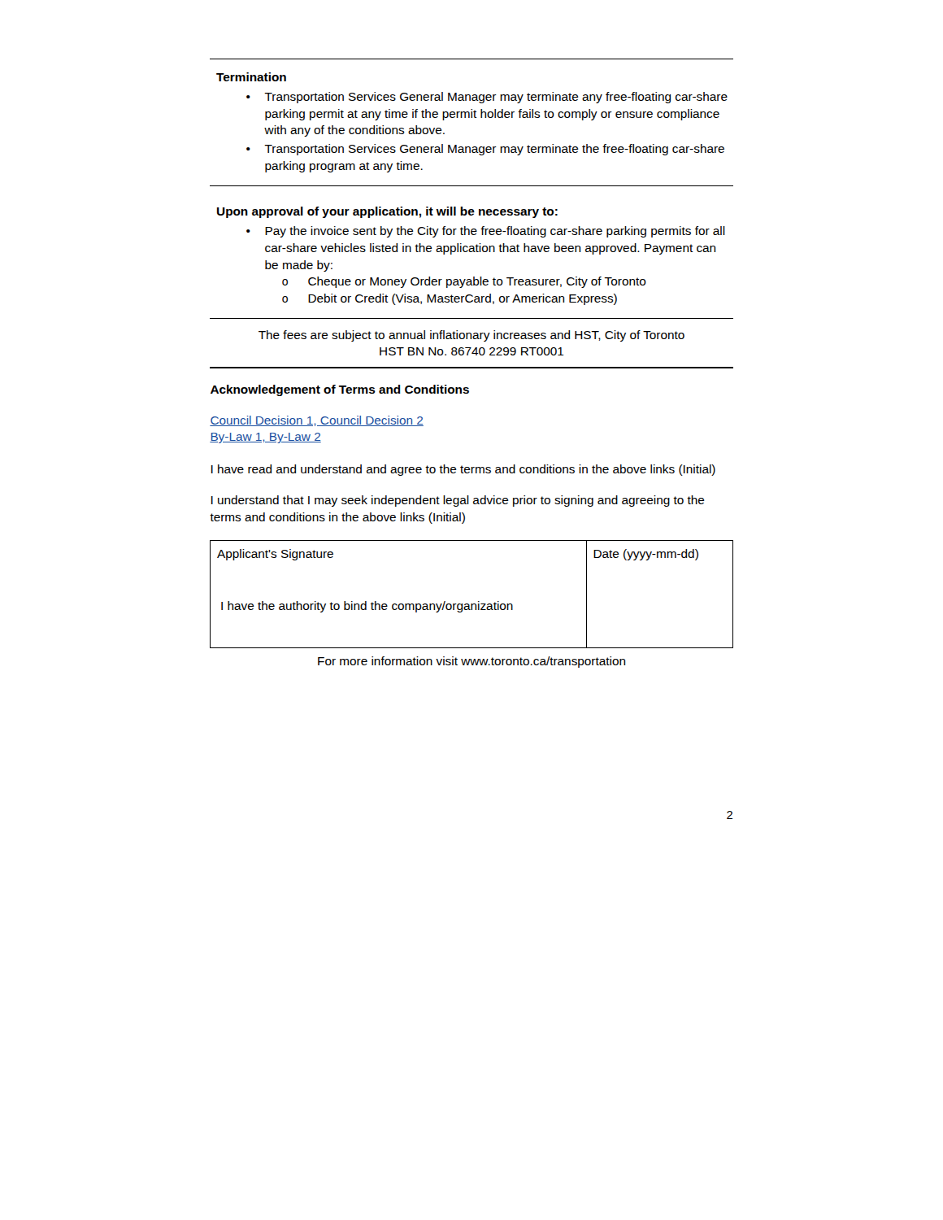Termination
Transportation Services General Manager may terminate any free-floating car-share parking permit at any time if the permit holder fails to comply or ensure compliance with any of the conditions above.
Transportation Services General Manager may terminate the free-floating car-share parking program at any time.
Upon approval of your application, it will be necessary to:
Pay the invoice sent by the City for the free-floating car-share parking permits for all car-share vehicles listed in the application that have been approved. Payment can be made by:
Cheque or Money Order payable to Treasurer, City of Toronto
Debit or Credit (Visa, MasterCard, or American Express)
The fees are subject to annual inflationary increases and HST, City of Toronto HST BN No. 86740 2299 RT0001
Acknowledgement of Terms and Conditions
Council Decision 1, Council Decision 2
By-Law 1, By-Law 2
I have read and understand and agree to the terms and conditions in the above links (Initial)
I understand that I may seek independent legal advice prior to signing and agreeing to the terms and conditions in the above links (Initial)
| Applicant's Signature I have the authority to bind the company/organization | Date (yyyy-mm-dd) |
For more information visit www.toronto.ca/transportation
2